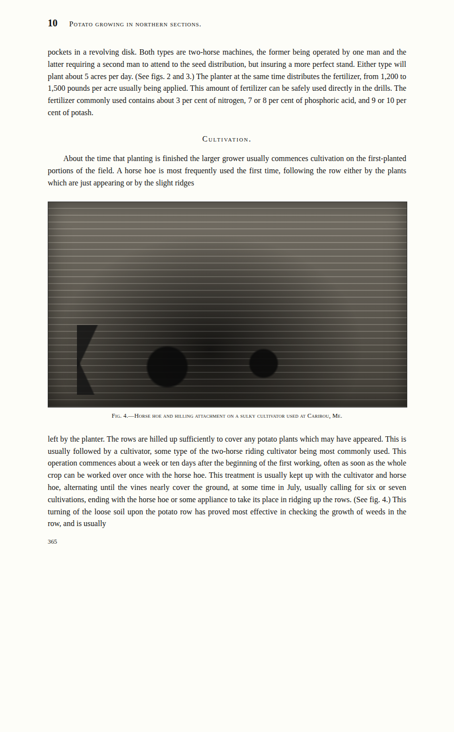10 Potato growing in northern sections.
pockets in a revolving disk. Both types are two-horse machines, the former being operated by one man and the latter requiring a second man to attend to the seed distribution, but insuring a more perfect stand. Either type will plant about 5 acres per day. (See figs. 2 and 3.) The planter at the same time distributes the fertilizer, from 1,200 to 1,500 pounds per acre usually being applied. This amount of fertilizer can be safely used directly in the drills. The fertilizer commonly used contains about 3 per cent of nitrogen, 7 or 8 per cent of phosphoric acid, and 9 or 10 per cent of potash.
Cultivation.
About the time that planting is finished the larger grower usually commences cultivation on the first-planted portions of the field. A horse hoe is most frequently used the first time, following the row either by the plants which are just appearing or by the slight ridges
Fig. 4.—Horse hoe and hilling attachment on a sulky cultivator used at Caribou, Me.
left by the planter. The rows are hilled up sufficiently to cover any potato plants which may have appeared. This is usually followed by a cultivator, some type of the two-horse riding cultivator being most commonly used. This operation commences about a week or ten days after the beginning of the first working, often as soon as the whole crop can be worked over once with the horse hoe. This treatment is usually kept up with the cultivator and horse hoe, alternating until the vines nearly cover the ground, at some time in July, usually calling for six or seven cultivations, ending with the horse hoe or some appliance to take its place in ridging up the rows. (See fig. 4.) This turning of the loose soil upon the potato row has proved most effective in checking the growth of weeds in the row, and is usually
365